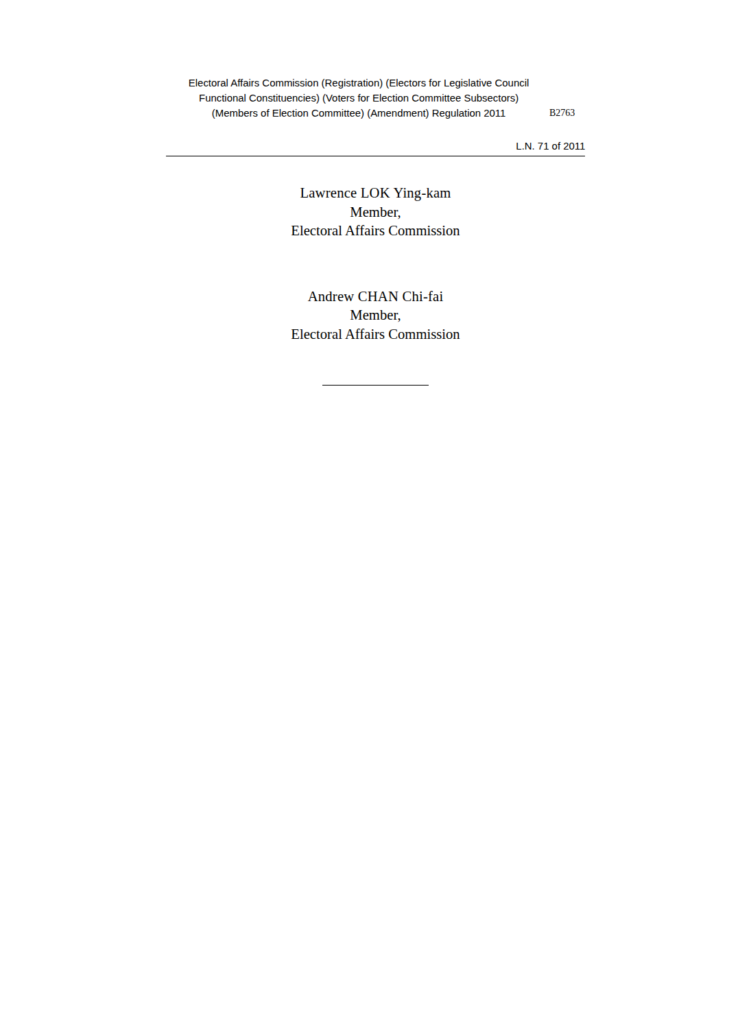Electoral Affairs Commission (Registration) (Electors for Legislative Council Functional Constituencies) (Voters for Election Committee Subsectors) (Members of Election Committee) (Amendment) Regulation 2011
B2763
L.N. 71 of 2011
Lawrence LOK Ying-kam
Member,
Electoral Affairs Commission
Andrew CHAN Chi-fai
Member,
Electoral Affairs Commission